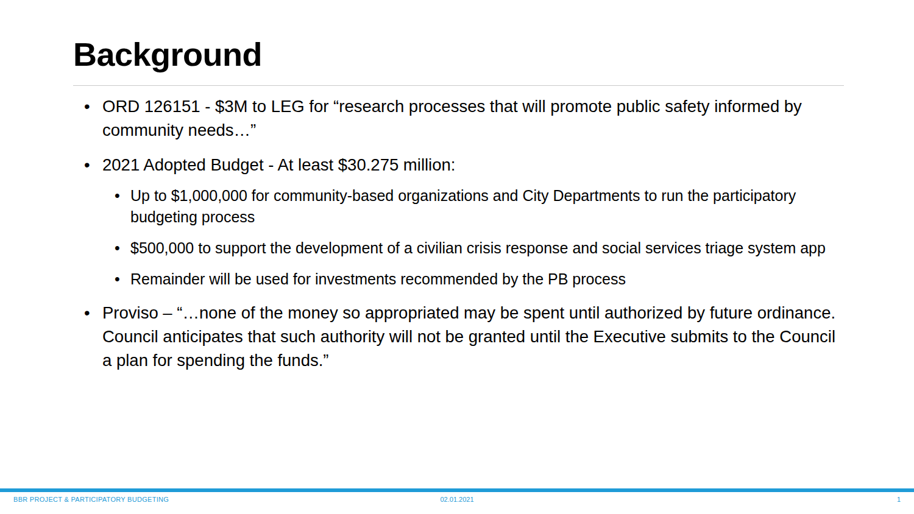Background
ORD 126151 - $3M to LEG for “research processes that will promote public safety informed by community needs…”
2021 Adopted Budget - At least $30.275 million:
Up to $1,000,000 for community-based organizations and City Departments to run the participatory budgeting process
$500,000 to support the development of a civilian crisis response and social services triage system app
Remainder will be used for investments recommended by the PB process
Proviso – “…none of the money so appropriated may be spent until authorized by future ordinance. Council anticipates that such authority will not be granted until the Executive submits to the Council a plan for spending the funds.”
BBR PROJECT & PARTICIPATORY BUDGETING
02.01.2021
1